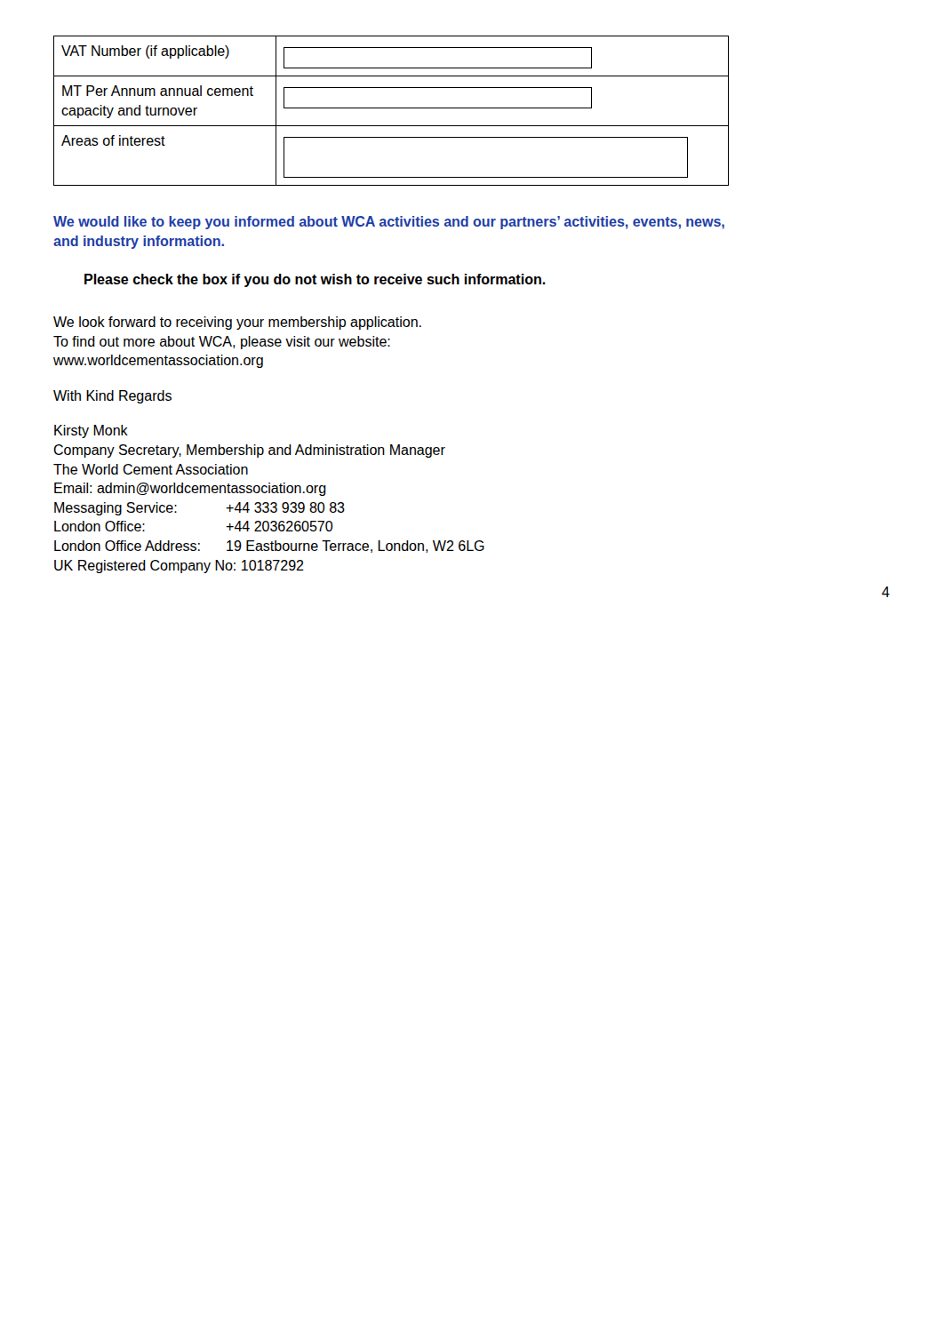| VAT Number (if applicable) | |
| MT Per Annum annual cement capacity and turnover | |
| Areas of interest | |
We would like to keep you informed about WCA activities and our partners’ activities, events, news, and industry information.
Please check the box if you do not wish to receive such information.
We look forward to receiving your membership application.
To find out more about WCA, please visit our website:
www.worldcementassociation.org
With Kind Regards
Kirsty Monk
Company Secretary, Membership and Administration Manager
The World Cement Association
Email: admin@worldcementassociation.org
| Messaging Service: | +44 333 939 80 83 |
| London Office: | +44 2036260570 |
| London Office Address: | 19 Eastbourne Terrace, London, W2 6LG |
UK Registered Company No: 10187292
4